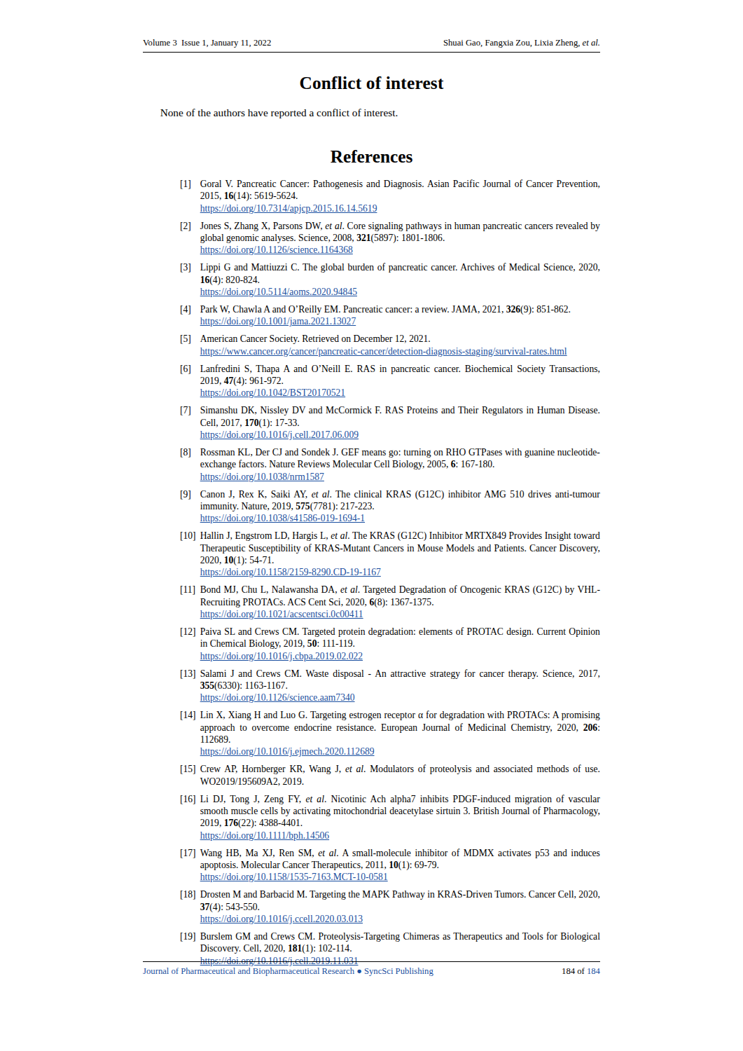Volume 3 Issue 1, January 11, 2022
Shuai Gao, Fangxia Zou, Lixia Zheng, et al.
Conflict of interest
None of the authors have reported a conflict of interest.
References
[1] Goral V. Pancreatic Cancer: Pathogenesis and Diagnosis. Asian Pacific Journal of Cancer Prevention, 2015, 16(14): 5619-5624. https://doi.org/10.7314/apjcp.2015.16.14.5619
[2] Jones S, Zhang X, Parsons DW, et al. Core signaling pathways in human pancreatic cancers revealed by global genomic analyses. Science, 2008, 321(5897): 1801-1806. https://doi.org/10.1126/science.1164368
[3] Lippi G and Mattiuzzi C. The global burden of pancreatic cancer. Archives of Medical Science, 2020, 16(4): 820-824. https://doi.org/10.5114/aoms.2020.94845
[4] Park W, Chawla A and O’Reilly EM. Pancreatic cancer: a review. JAMA, 2021, 326(9): 851-862. https://doi.org/10.1001/jama.2021.13027
[5] American Cancer Society. Retrieved on December 12, 2021. https://www.cancer.org/cancer/pancreatic-cancer/detection-diagnosis-staging/survival-rates.html
[6] Lanfredini S, Thapa A and O’Neill E. RAS in pancreatic cancer. Biochemical Society Transactions, 2019, 47(4): 961-972. https://doi.org/10.1042/BST20170521
[7] Simanshu DK, Nissley DV and McCormick F. RAS Proteins and Their Regulators in Human Disease. Cell, 2017, 170(1): 17-33. https://doi.org/10.1016/j.cell.2017.06.009
[8] Rossman KL, Der CJ and Sondek J. GEF means go: turning on RHO GTPases with guanine nucleotide-exchange factors. Nature Reviews Molecular Cell Biology, 2005, 6: 167-180. https://doi.org/10.1038/nrm1587
[9] Canon J, Rex K, Saiki AY, et al. The clinical KRAS (G12C) inhibitor AMG 510 drives anti-tumour immunity. Nature, 2019, 575(7781): 217-223. https://doi.org/10.1038/s41586-019-1694-1
[10] Hallin J, Engstrom LD, Hargis L, et al. The KRAS (G12C) Inhibitor MRTX849 Provides Insight toward Therapeutic Susceptibility of KRAS-Mutant Cancers in Mouse Models and Patients. Cancer Discovery, 2020, 10(1): 54-71. https://doi.org/10.1158/2159-8290.CD-19-1167
[11] Bond MJ, Chu L, Nalawansha DA, et al. Targeted Degradation of Oncogenic KRAS (G12C) by VHL-Recruiting PROTACs. ACS Cent Sci, 2020, 6(8): 1367-1375. https://doi.org/10.1021/acscentsci.0c00411
[12] Paiva SL and Crews CM. Targeted protein degradation: elements of PROTAC design. Current Opinion in Chemical Biology, 2019, 50: 111-119. https://doi.org/10.1016/j.cbpa.2019.02.022
[13] Salami J and Crews CM. Waste disposal - An attractive strategy for cancer therapy. Science, 2017, 355(6330): 1163-1167. https://doi.org/10.1126/science.aam7340
[14] Lin X, Xiang H and Luo G. Targeting estrogen receptor α for degradation with PROTACs: A promising approach to overcome endocrine resistance. European Journal of Medicinal Chemistry, 2020, 206: 112689. https://doi.org/10.1016/j.ejmech.2020.112689
[15] Crew AP, Hornberger KR, Wang J, et al. Modulators of proteolysis and associated methods of use. WO2019/195609A2, 2019.
[16] Li DJ, Tong J, Zeng FY, et al. Nicotinic Ach alpha7 inhibits PDGF-induced migration of vascular smooth muscle cells by activating mitochondrial deacetylase sirtuin 3. British Journal of Pharmacology, 2019, 176(22): 4388-4401. https://doi.org/10.1111/bph.14506
[17] Wang HB, Ma XJ, Ren SM, et al. A small-molecule inhibitor of MDMX activates p53 and induces apoptosis. Molecular Cancer Therapeutics, 2011, 10(1): 69-79. https://doi.org/10.1158/1535-7163.MCT-10-0581
[18] Drosten M and Barbacid M. Targeting the MAPK Pathway in KRAS-Driven Tumors. Cancer Cell, 2020, 37(4): 543-550. https://doi.org/10.1016/j.ccell.2020.03.013
[19] Burslem GM and Crews CM. Proteolysis-Targeting Chimeras as Therapeutics and Tools for Biological Discovery. Cell, 2020, 181(1): 102-114. https://doi.org/10.1016/j.cell.2019.11.031
Journal of Pharmaceutical and Biopharmaceutical Research ● SyncSci Publishing
184 of 184